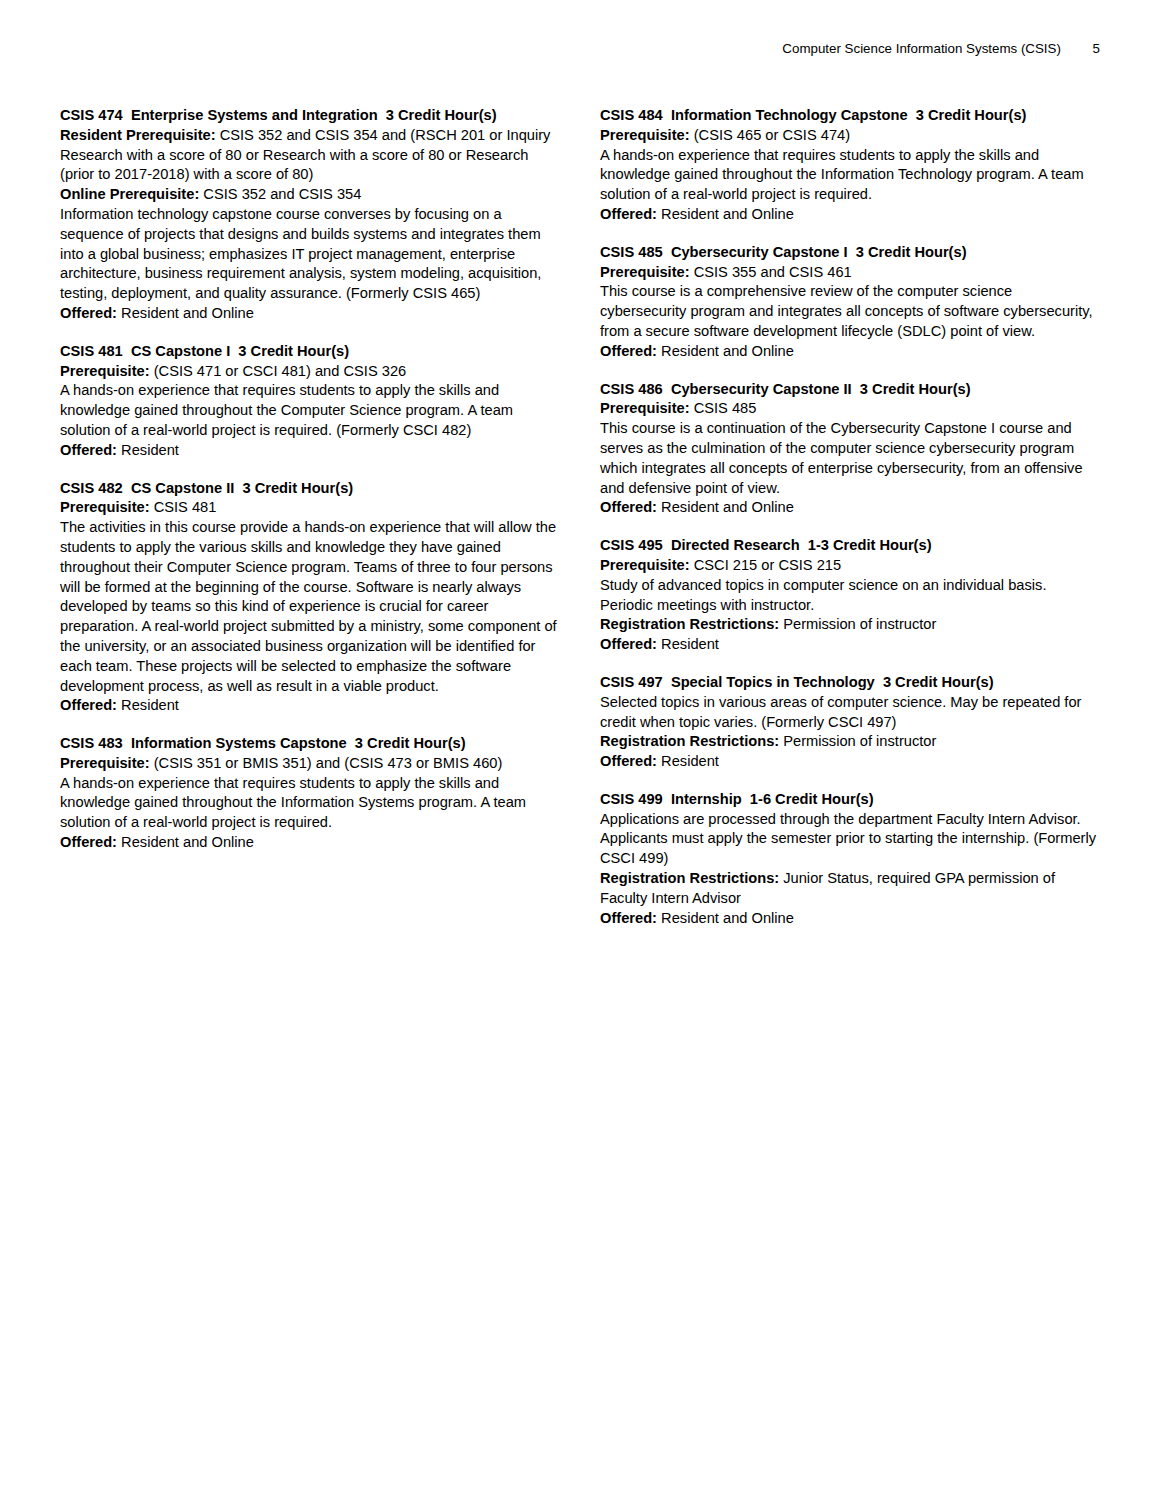Computer Science Information Systems (CSIS) 5
CSIS 474 Enterprise Systems and Integration 3 Credit Hour(s)
Resident Prerequisite: CSIS 352 and CSIS 354 and (RSCH 201 or Inquiry Research with a score of 80 or Research with a score of 80 or Research (prior to 2017-2018) with a score of 80)
Online Prerequisite: CSIS 352 and CSIS 354
Information technology capstone course converses by focusing on a sequence of projects that designs and builds systems and integrates them into a global business; emphasizes IT project management, enterprise architecture, business requirement analysis, system modeling, acquisition, testing, deployment, and quality assurance. (Formerly CSIS 465)
Offered: Resident and Online
CSIS 481 CS Capstone I 3 Credit Hour(s)
Prerequisite: (CSIS 471 or CSCI 481) and CSIS 326
A hands-on experience that requires students to apply the skills and knowledge gained throughout the Computer Science program. A team solution of a real-world project is required. (Formerly CSCI 482)
Offered: Resident
CSIS 482 CS Capstone II 3 Credit Hour(s)
Prerequisite: CSIS 481
The activities in this course provide a hands-on experience that will allow the students to apply the various skills and knowledge they have gained throughout their Computer Science program. Teams of three to four persons will be formed at the beginning of the course. Software is nearly always developed by teams so this kind of experience is crucial for career preparation. A real-world project submitted by a ministry, some component of the university, or an associated business organization will be identified for each team. These projects will be selected to emphasize the software development process, as well as result in a viable product.
Offered: Resident
CSIS 483 Information Systems Capstone 3 Credit Hour(s)
Prerequisite: (CSIS 351 or BMIS 351) and (CSIS 473 or BMIS 460)
A hands-on experience that requires students to apply the skills and knowledge gained throughout the Information Systems program. A team solution of a real-world project is required.
Offered: Resident and Online
CSIS 484 Information Technology Capstone 3 Credit Hour(s)
Prerequisite: (CSIS 465 or CSIS 474)
A hands-on experience that requires students to apply the skills and knowledge gained throughout the Information Technology program. A team solution of a real-world project is required.
Offered: Resident and Online
CSIS 485 Cybersecurity Capstone I 3 Credit Hour(s)
Prerequisite: CSIS 355 and CSIS 461
This course is a comprehensive review of the computer science cybersecurity program and integrates all concepts of software cybersecurity, from a secure software development lifecycle (SDLC) point of view.
Offered: Resident and Online
CSIS 486 Cybersecurity Capstone II 3 Credit Hour(s)
Prerequisite: CSIS 485
This course is a continuation of the Cybersecurity Capstone I course and serves as the culmination of the computer science cybersecurity program which integrates all concepts of enterprise cybersecurity, from an offensive and defensive point of view.
Offered: Resident and Online
CSIS 495 Directed Research 1-3 Credit Hour(s)
Prerequisite: CSCI 215 or CSIS 215
Study of advanced topics in computer science on an individual basis. Periodic meetings with instructor.
Registration Restrictions: Permission of instructor
Offered: Resident
CSIS 497 Special Topics in Technology 3 Credit Hour(s)
Selected topics in various areas of computer science. May be repeated for credit when topic varies. (Formerly CSCI 497)
Registration Restrictions: Permission of instructor
Offered: Resident
CSIS 499 Internship 1-6 Credit Hour(s)
Applications are processed through the department Faculty Intern Advisor. Applicants must apply the semester prior to starting the internship. (Formerly CSCI 499)
Registration Restrictions: Junior Status, required GPA permission of Faculty Intern Advisor
Offered: Resident and Online